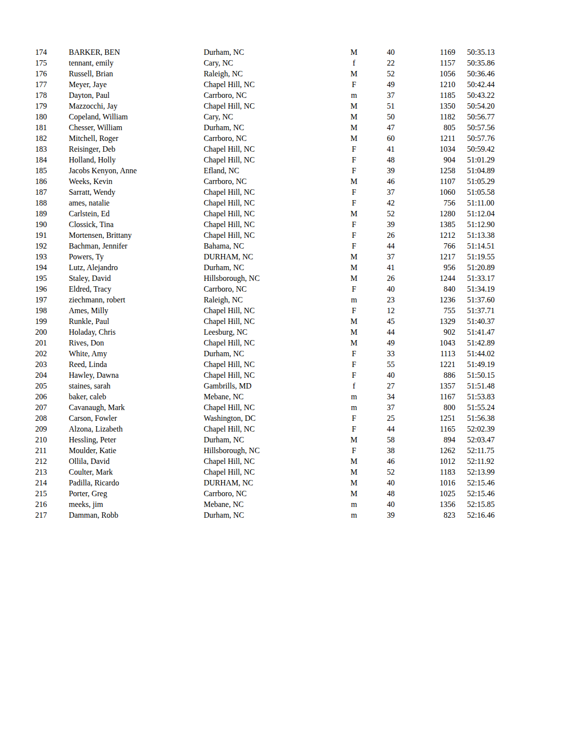| 174 | BARKER, BEN | Durham, NC | M | 40 | 1169 | 50:35.13 |
| 175 | tennant, emily | Cary, NC | f | 22 | 1157 | 50:35.86 |
| 176 | Russell, Brian | Raleigh, NC | M | 52 | 1056 | 50:36.46 |
| 177 | Meyer, Jaye | Chapel Hill, NC | F | 49 | 1210 | 50:42.44 |
| 178 | Dayton, Paul | Carrboro, NC | m | 37 | 1185 | 50:43.22 |
| 179 | Mazzocchi, Jay | Chapel Hill, NC | M | 51 | 1350 | 50:54.20 |
| 180 | Copeland, William | Cary, NC | M | 50 | 1182 | 50:56.77 |
| 181 | Chesser, William | Durham, NC | M | 47 | 805 | 50:57.56 |
| 182 | Mitchell, Roger | Carrboro, NC | M | 60 | 1211 | 50:57.76 |
| 183 | Reisinger, Deb | Chapel Hill, NC | F | 41 | 1034 | 50:59.42 |
| 184 | Holland, Holly | Chapel Hill, NC | F | 48 | 904 | 51:01.29 |
| 185 | Jacobs Kenyon, Anne | Efland, NC | F | 39 | 1258 | 51:04.89 |
| 186 | Weeks, Kevin | Carrboro, NC | M | 46 | 1107 | 51:05.29 |
| 187 | Sarratt, Wendy | Chapel Hill, NC | F | 37 | 1060 | 51:05.58 |
| 188 | ames, natalie | Chapel Hill, NC | F | 42 | 756 | 51:11.00 |
| 189 | Carlstein, Ed | Chapel Hill, NC | M | 52 | 1280 | 51:12.04 |
| 190 | Clossick, Tina | Chapel Hill, NC | F | 39 | 1385 | 51:12.90 |
| 191 | Mortensen, Brittany | Chapel Hill, NC | F | 26 | 1212 | 51:13.38 |
| 192 | Bachman, Jennifer | Bahama, NC | F | 44 | 766 | 51:14.51 |
| 193 | Powers, Ty | DURHAM, NC | M | 37 | 1217 | 51:19.55 |
| 194 | Lutz, Alejandro | Durham, NC | M | 41 | 956 | 51:20.89 |
| 195 | Staley, David | Hillsborough, NC | M | 26 | 1244 | 51:33.17 |
| 196 | Eldred, Tracy | Carrboro, NC | F | 40 | 840 | 51:34.19 |
| 197 | ziechmann, robert | Raleigh, NC | m | 23 | 1236 | 51:37.60 |
| 198 | Ames, Milly | Chapel Hill, NC | F | 12 | 755 | 51:37.71 |
| 199 | Runkle, Paul | Chapel Hill, NC | M | 45 | 1329 | 51:40.37 |
| 200 | Holaday, Chris | Leesburg, NC | M | 44 | 902 | 51:41.47 |
| 201 | Rives, Don | Chapel Hill, NC | M | 49 | 1043 | 51:42.89 |
| 202 | White, Amy | Durham, NC | F | 33 | 1113 | 51:44.02 |
| 203 | Reed, Linda | Chapel Hill, NC | F | 55 | 1221 | 51:49.19 |
| 204 | Hawley, Dawna | Chapel Hill, NC | F | 40 | 886 | 51:50.15 |
| 205 | staines, sarah | Gambrills, MD | f | 27 | 1357 | 51:51.48 |
| 206 | baker, caleb | Mebane, NC | m | 34 | 1167 | 51:53.83 |
| 207 | Cavanaugh, Mark | Chapel Hill, NC | m | 37 | 800 | 51:55.24 |
| 208 | Carson, Fowler | Washington, DC | F | 25 | 1251 | 51:56.38 |
| 209 | Alzona, Lizabeth | Chapel Hill, NC | F | 44 | 1165 | 52:02.39 |
| 210 | Hessling, Peter | Durham, NC | M | 58 | 894 | 52:03.47 |
| 211 | Moulder, Katie | Hillsborough, NC | F | 38 | 1262 | 52:11.75 |
| 212 | Ollila, David | Chapel Hill, NC | M | 46 | 1012 | 52:11.92 |
| 213 | Coulter, Mark | Chapel Hill, NC | M | 52 | 1183 | 52:13.99 |
| 214 | Padilla, Ricardo | DURHAM, NC | M | 40 | 1016 | 52:15.46 |
| 215 | Porter, Greg | Carrboro, NC | M | 48 | 1025 | 52:15.46 |
| 216 | meeks, jim | Mebane, NC | m | 40 | 1356 | 52:15.85 |
| 217 | Damman, Robb | Durham, NC | m | 39 | 823 | 52:16.46 |